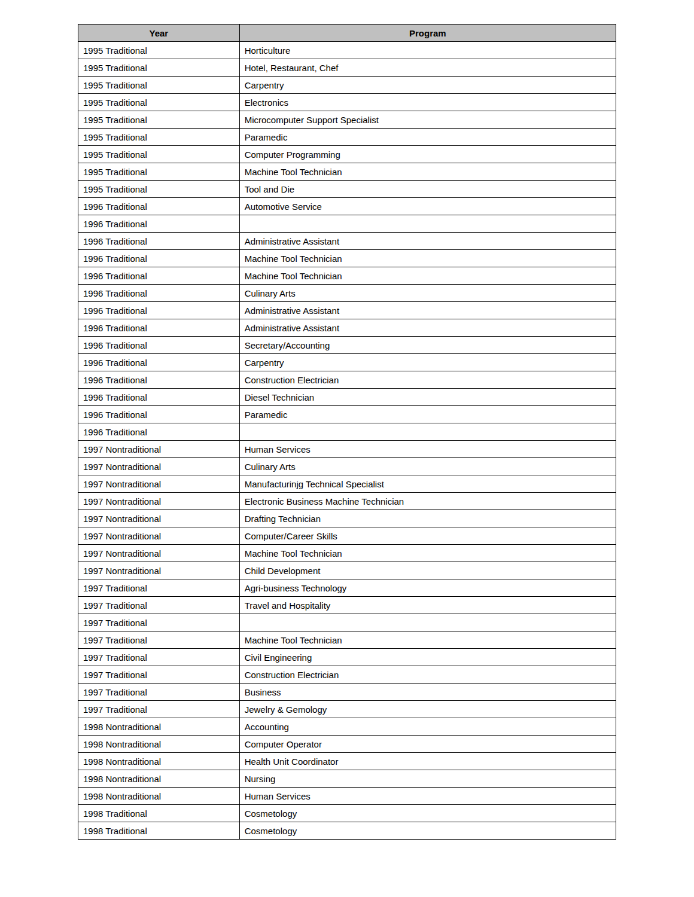Year and Program
| Year | Program |
| --- | --- |
| 1995 Traditional | Horticulture |
| 1995 Traditional | Hotel, Restaurant, Chef |
| 1995 Traditional | Carpentry |
| 1995 Traditional | Electronics |
| 1995 Traditional | Microcomputer Support Specialist |
| 1995 Traditional | Paramedic |
| 1995 Traditional | Computer Programming |
| 1995 Traditional | Machine Tool Technician |
| 1995 Traditional | Tool and Die |
| 1996 Traditional | Automotive Service |
| 1996 Traditional | |
| 1996 Traditional | Administrative Assistant |
| 1996 Traditional | Machine Tool Technician |
| 1996 Traditional | Machine Tool Technician |
| 1996 Traditional | Culinary Arts |
| 1996 Traditional | Administrative Assistant |
| 1996 Traditional | Administrative Assistant |
| 1996 Traditional | Secretary/Accounting |
| 1996 Traditional | Carpentry |
| 1996 Traditional | Construction Electrician |
| 1996 Traditional | Diesel Technician |
| 1996 Traditional | Paramedic |
| 1996 Traditional | |
| 1997 Nontraditional | Human Services |
| 1997 Nontraditional | Culinary Arts |
| 1997 Nontraditional | Manufacturinjg Technical Specialist |
| 1997 Nontraditional | Electronic Business Machine Technician |
| 1997 Nontraditional | Drafting Technician |
| 1997 Nontraditional | Computer/Career Skills |
| 1997 Nontraditional | Machine Tool Technician |
| 1997 Nontraditional | Child Development |
| 1997 Traditional | Agri-business Technology |
| 1997 Traditional | Travel and Hospitality |
| 1997 Traditional | |
| 1997 Traditional | Machine Tool Technician |
| 1997 Traditional | Civil Engineering |
| 1997 Traditional | Construction Electrician |
| 1997 Traditional | Business |
| 1997 Traditional | Jewelry & Gemology |
| 1998 Nontraditional | Accounting |
| 1998 Nontraditional | Computer Operator |
| 1998 Nontraditional | Health Unit Coordinator |
| 1998 Nontraditional | Nursing |
| 1998 Nontraditional | Human Services |
| 1998 Traditional | Cosmetology |
| 1998 Traditional | Cosmetology |